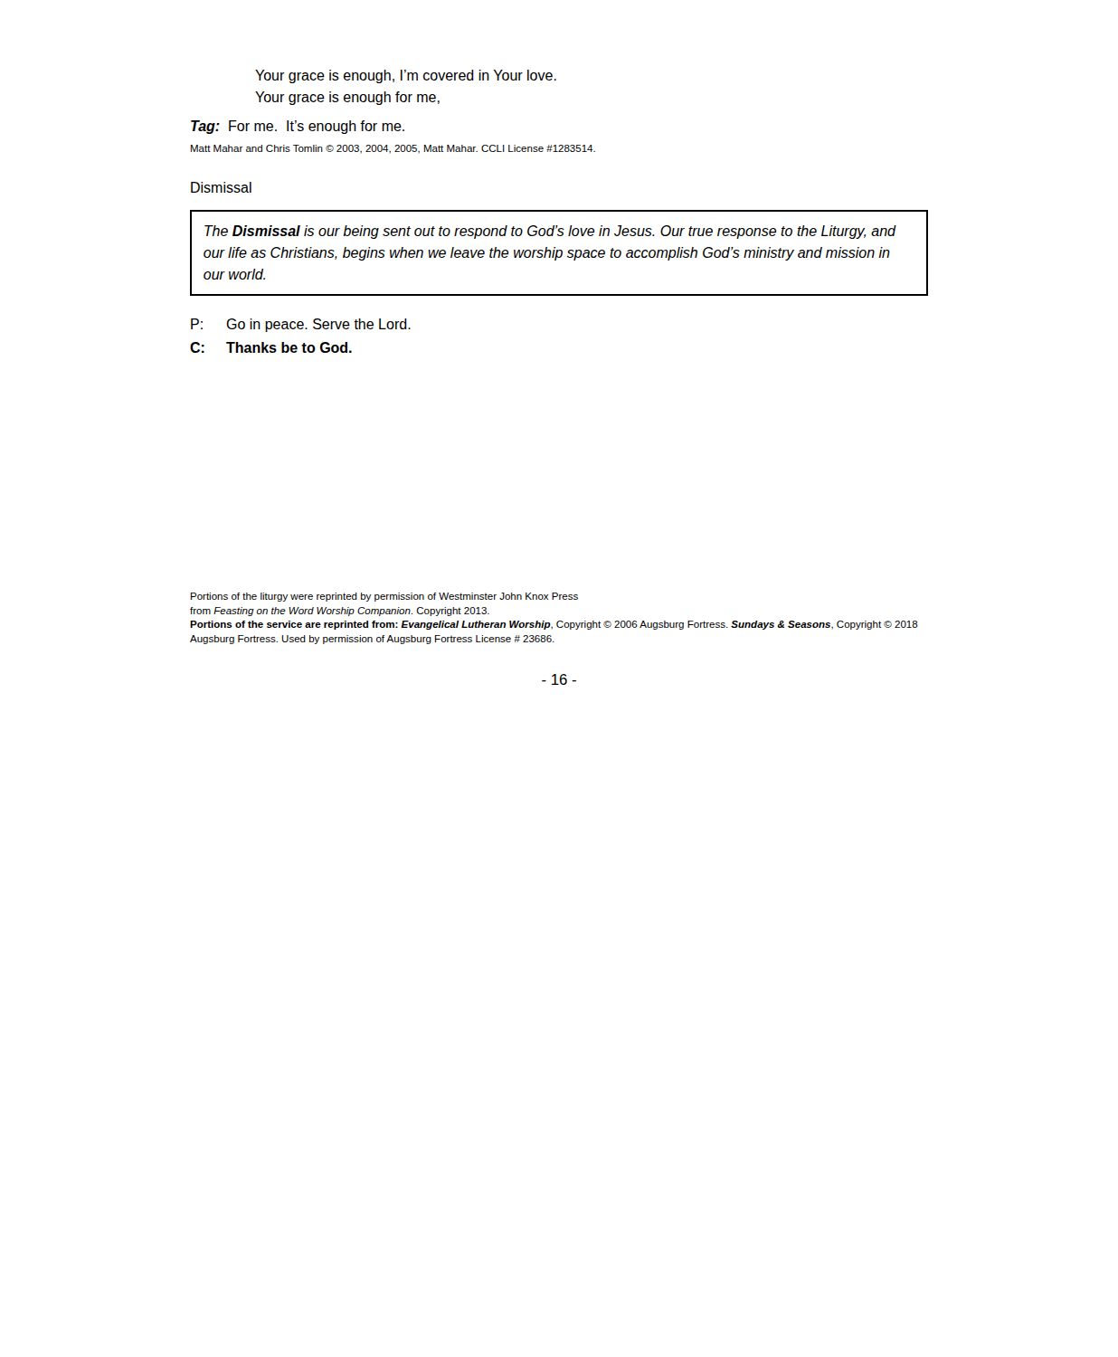Your grace is enough, I’m covered in Your love.
Your grace is enough for me,
Tag: For me. It’s enough for me.
Matt Mahar and Chris Tomlin © 2003, 2004, 2005, Matt Mahar. CCLI License #1283514.
Dismissal
The Dismissal is our being sent out to respond to God’s love in Jesus. Our true response to the Liturgy, and our life as Christians, begins when we leave the worship space to accomplish God’s ministry and mission in our world.
| P: | Go in peace. Serve the Lord. |
| C: | Thanks be to God. |
Portions of the liturgy were reprinted by permission of Westminster John Knox Press
from Feasting on the Word Worship Companion. Copyright 2013.
Portions of the service are reprinted from: Evangelical Lutheran Worship, Copyright © 2006 Augsburg Fortress. Sundays & Seasons, Copyright © 2018 Augsburg Fortress. Used by permission of Augsburg Fortress License # 23686.
- 16 -